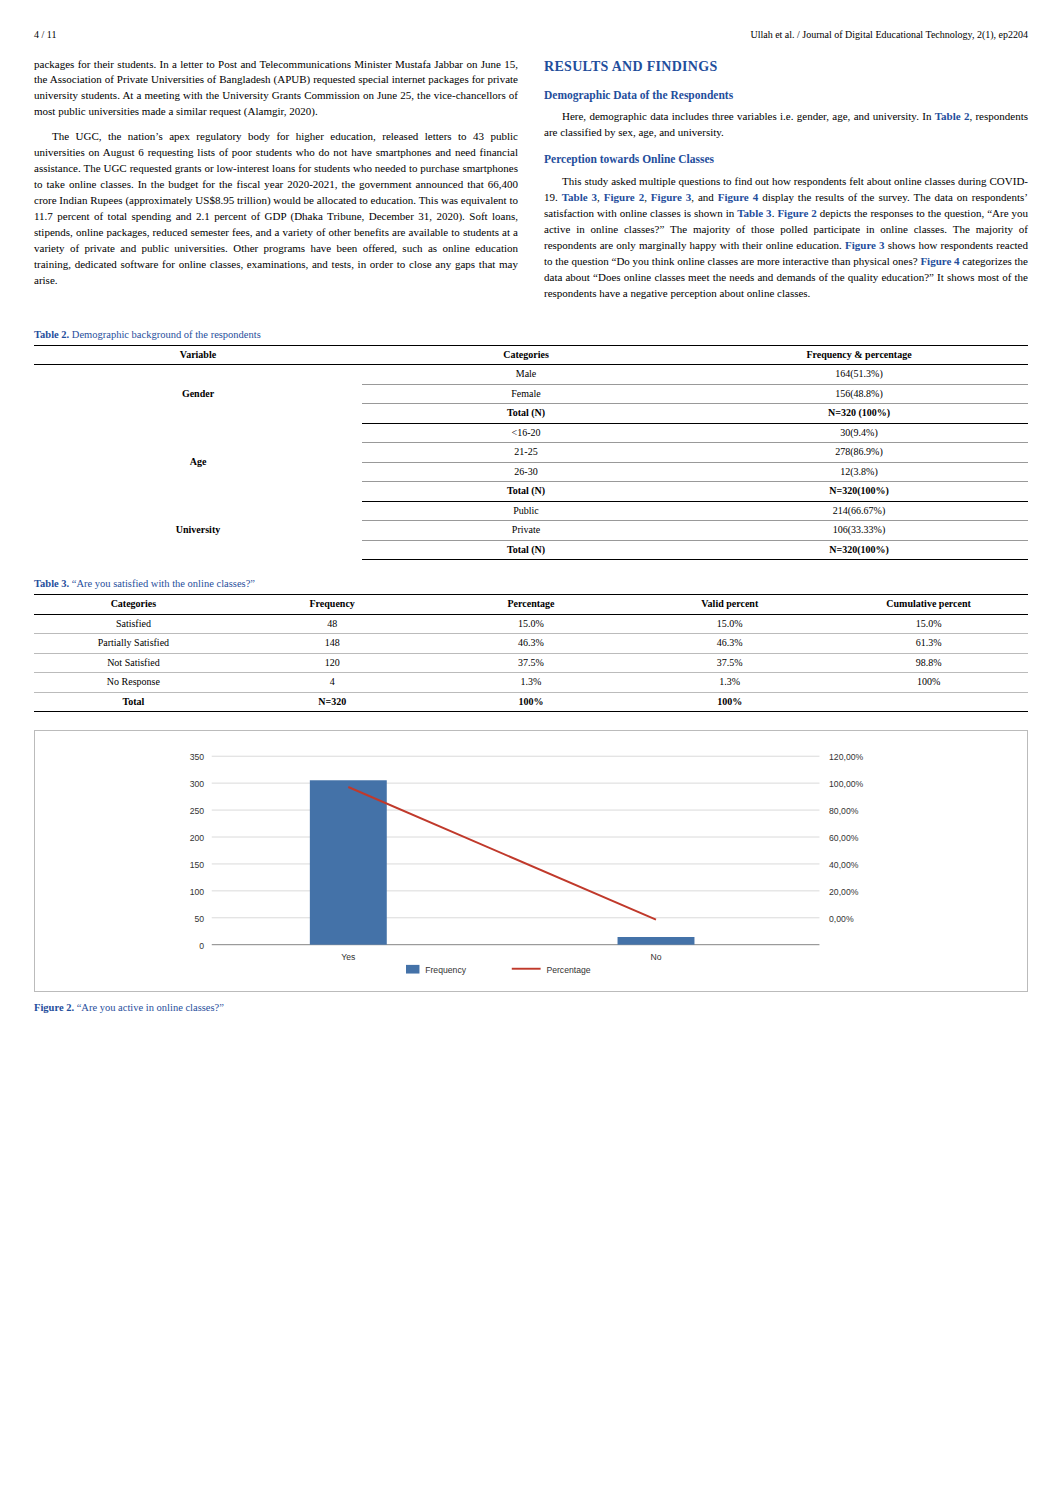4 / 11
Ullah et al. / Journal of Digital Educational Technology, 2(1), ep2204
packages for their students. In a letter to Post and Telecommunications Minister Mustafa Jabbar on June 15, the Association of Private Universities of Bangladesh (APUB) requested special internet packages for private university students. At a meeting with the University Grants Commission on June 25, the vice-chancellors of most public universities made a similar request (Alamgir, 2020).
The UGC, the nation’s apex regulatory body for higher education, released letters to 43 public universities on August 6 requesting lists of poor students who do not have smartphones and need financial assistance. The UGC requested grants or low-interest loans for students who needed to purchase smartphones to take online classes. In the budget for the fiscal year 2020-2021, the government announced that 66,400 crore Indian Rupees (approximately US$8.95 trillion) would be allocated to education. This was equivalent to 11.7 percent of total spending and 2.1 percent of GDP (Dhaka Tribune, December 31, 2020). Soft loans, stipends, online packages, reduced semester fees, and a variety of other benefits are available to students at a variety of private and public universities. Other programs have been offered, such as online education training, dedicated software for online classes, examinations, and tests, in order to close any gaps that may arise.
RESULTS AND FINDINGS
Demographic Data of the Respondents
Here, demographic data includes three variables i.e. gender, age, and university. In Table 2, respondents are classified by sex, age, and university.
Perception towards Online Classes
This study asked multiple questions to find out how respondents felt about online classes during COVID-19. Table 3, Figure 2, Figure 3, and Figure 4 display the results of the survey. The data on respondents’ satisfaction with online classes is shown in Table 3. Figure 2 depicts the responses to the question, “Are you active in online classes?” The majority of those polled participate in online classes. The majority of respondents are only marginally happy with their online education. Figure 3 shows how respondents reacted to the question “Do you think online classes are more interactive than physical ones? Figure 4 categorizes the data about “Does online classes meet the needs and demands of the quality education?” It shows most of the respondents have a negative perception about online classes.
Table 2. Demographic background of the respondents
| Variable | Categories | Frequency & percentage |
| --- | --- | --- |
| Gender | Male | 164(51.3%) |
| Female | 156(48.8%) |
| Total (N) | N=320 (100%) |
| Age | <16-20 | 30(9.4%) |
| 21-25 | 278(86.9%) |
| 26-30 | 12(3.8%) |
| Total (N) | N=320(100%) |
| University | Public | 214(66.67%) |
| Private | 106(33.33%) |
| Total (N) | N=320(100%) |
Table 3. “Are you satisfied with the online classes?”
| Categories | Frequency | Percentage | Valid percent | Cumulative percent |
| --- | --- | --- | --- | --- |
| Satisfied | 48 | 15.0% | 15.0% | 15.0% |
| Partially Satisfied | 148 | 46.3% | 46.3% | 61.3% |
| Not Satisfied | 120 | 37.5% | 37.5% | 98.8% |
| No Response | 4 | 1.3% | 1.3% | 100% |
| Total | N=320 | 100% | 100% | |
350 300 250 200 150 100 50 0 120,00% 100,00% 80,00% 60,00% 40,00% 20,00% 0,00% Yes No Frequency Percentage
Figure 2. “Are you active in online classes?”